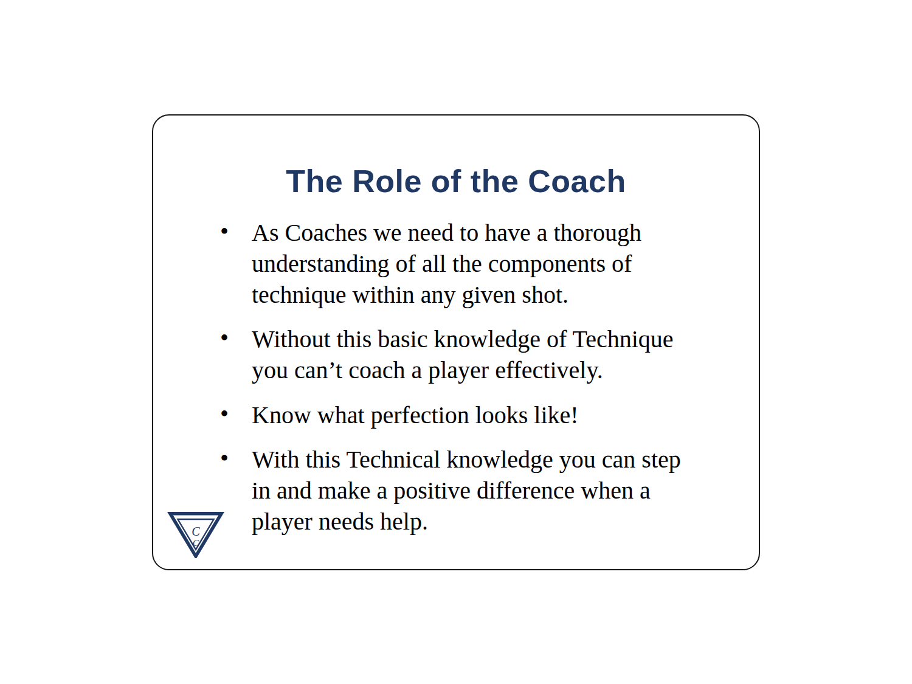The Role of the Coach
As Coaches we need to have a thorough understanding of all the components of technique within any given shot.
Without this basic knowledge of Technique you can’t coach a player effectively.
Know what perfection looks like!
With this Technical knowledge you can step in and make a positive difference when a player needs help.
C C